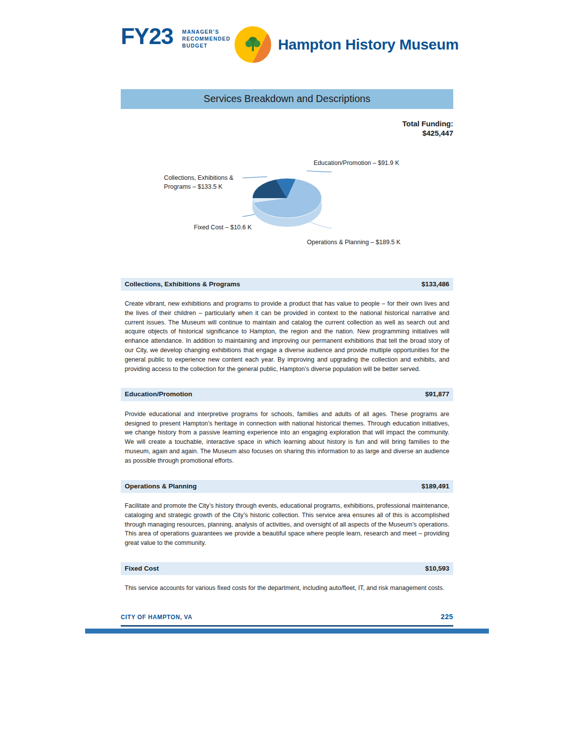FY23
MANAGER’S
RECOMMENDED
BUDGET
Hampton History Museum
Services Breakdown and Descriptions
Total Funding:
$425,447
Education/Promotion – $91.9 K
Collections, Exhibitions &
Programs – $133.5 K
Fixed Cost – $10.6 K
Operations & Planning – $189.5 K
Collections, Exhibitions & Programs$133,486
Create vibrant, new exhibitions and programs to provide a product that has value to people – for their own lives and the lives of their children – particularly when it can be provided in context to the national historical narrative and current issues. The Museum will continue to maintain and catalog the current collection as well as search out and acquire objects of historical significance to Hampton, the region and the nation. New programming initiatives will enhance attendance. In addition to maintaining and improving our permanent exhibitions that tell the broad story of our City, we develop changing exhibitions that engage a diverse audience and provide multiple opportunities for the general public to experience new content each year. By improving and upgrading the collection and exhibits, and providing access to the collection for the general public, Hampton’s diverse population will be better served.
Education/Promotion$91,877
Provide educational and interpretive programs for schools, families and adults of all ages. These programs are designed to present Hampton’s heritage in connection with national historical themes. Through education initiatives, we change history from a passive learning experience into an engaging exploration that will impact the community. We will create a touchable, interactive space in which learning about history is fun and will bring families to the museum, again and again. The Museum also focuses on sharing this information to as large and diverse an audience as possible through promotional efforts.
Operations & Planning$189,491
Facilitate and promote the City’s history through events, educational programs, exhibitions, professional maintenance, cataloging and strategic growth of the City’s historic collection. This service area ensures all of this is accomplished through managing resources, planning, analysis of activities, and oversight of all aspects of the Museum’s operations. This area of operations guarantees we provide a beautiful space where people learn, research and meet – providing great value to the community.
Fixed Cost$10,593
This service accounts for various fixed costs for the department, including auto/fleet, IT, and risk management costs.
CITY OF HAMPTON, VA 225